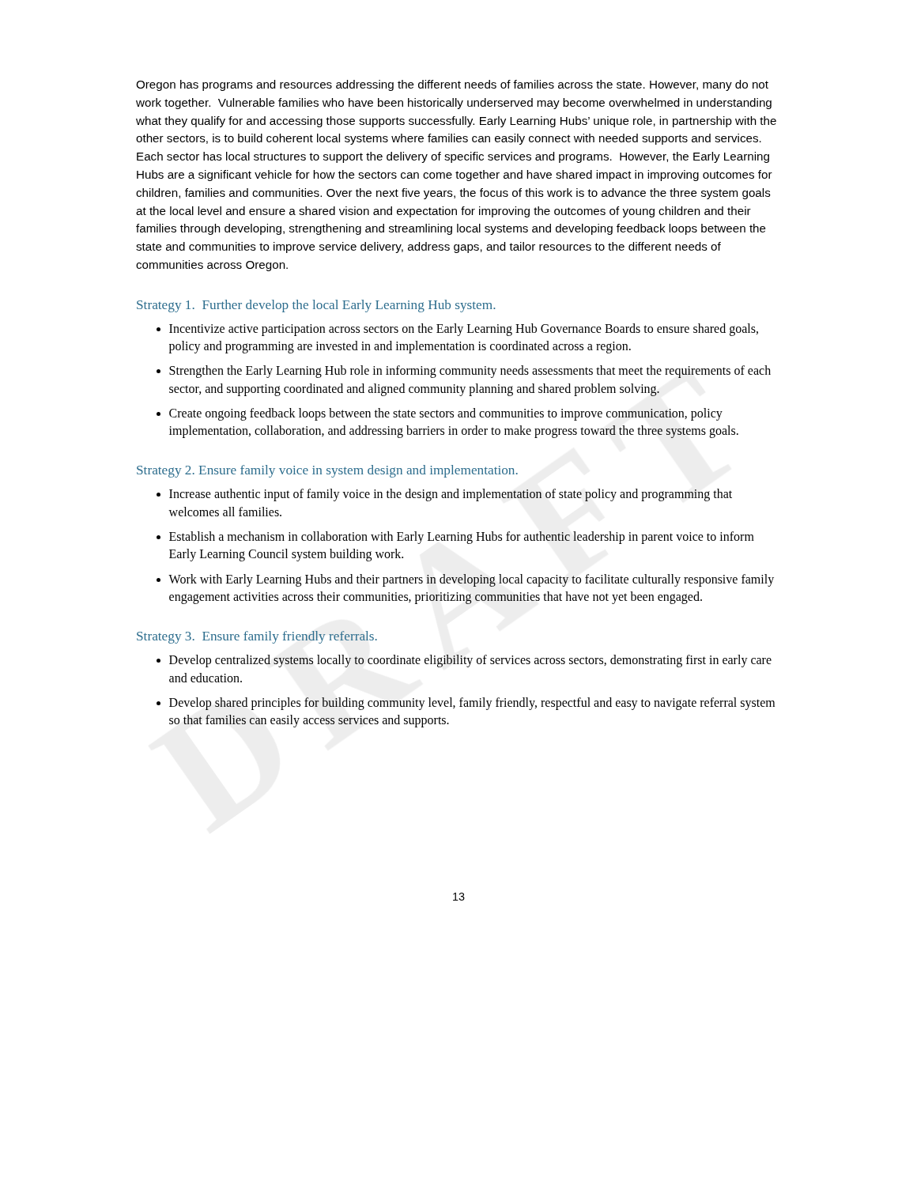DRAFT
Oregon has programs and resources addressing the different needs of families across the state. However, many do not work together. Vulnerable families who have been historically underserved may become overwhelmed in understanding what they qualify for and accessing those supports successfully. Early Learning Hubs’ unique role, in partnership with the other sectors, is to build coherent local systems where families can easily connect with needed supports and services. Each sector has local structures to support the delivery of specific services and programs. However, the Early Learning Hubs are a significant vehicle for how the sectors can come together and have shared impact in improving outcomes for children, families and communities. Over the next five years, the focus of this work is to advance the three system goals at the local level and ensure a shared vision and expectation for improving the outcomes of young children and their families through developing, strengthening and streamlining local systems and developing feedback loops between the state and communities to improve service delivery, address gaps, and tailor resources to the different needs of communities across Oregon.
Strategy 1. Further develop the local Early Learning Hub system.
Incentivize active participation across sectors on the Early Learning Hub Governance Boards to ensure shared goals, policy and programming are invested in and implementation is coordinated across a region.
Strengthen the Early Learning Hub role in informing community needs assessments that meet the requirements of each sector, and supporting coordinated and aligned community planning and shared problem solving.
Create ongoing feedback loops between the state sectors and communities to improve communication, policy implementation, collaboration, and addressing barriers in order to make progress toward the three systems goals.
Strategy 2. Ensure family voice in system design and implementation.
Increase authentic input of family voice in the design and implementation of state policy and programming that welcomes all families.
Establish a mechanism in collaboration with Early Learning Hubs for authentic leadership in parent voice to inform Early Learning Council system building work.
Work with Early Learning Hubs and their partners in developing local capacity to facilitate culturally responsive family engagement activities across their communities, prioritizing communities that have not yet been engaged.
Strategy 3. Ensure family friendly referrals.
Develop centralized systems locally to coordinate eligibility of services across sectors, demonstrating first in early care and education.
Develop shared principles for building community level, family friendly, respectful and easy to navigate referral system so that families can easily access services and supports.
13